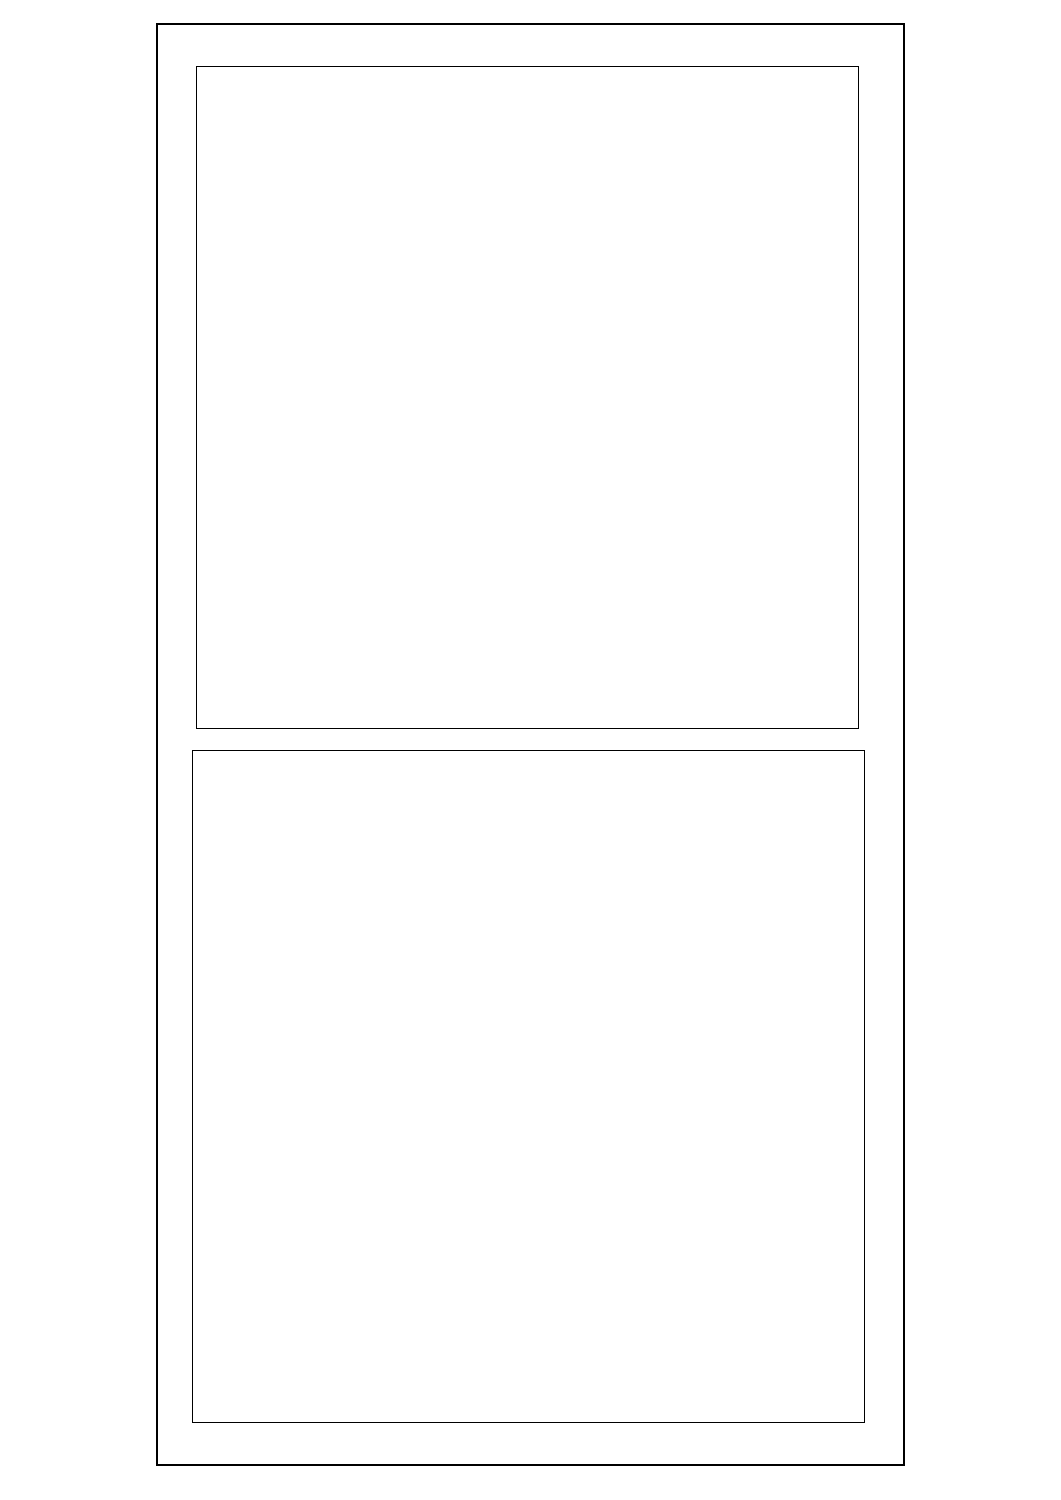Students attending the presentation inside the dairy plant auditorium, with process information panels on the walls.
Wider view of the auditorium during the industrial visit presentation.